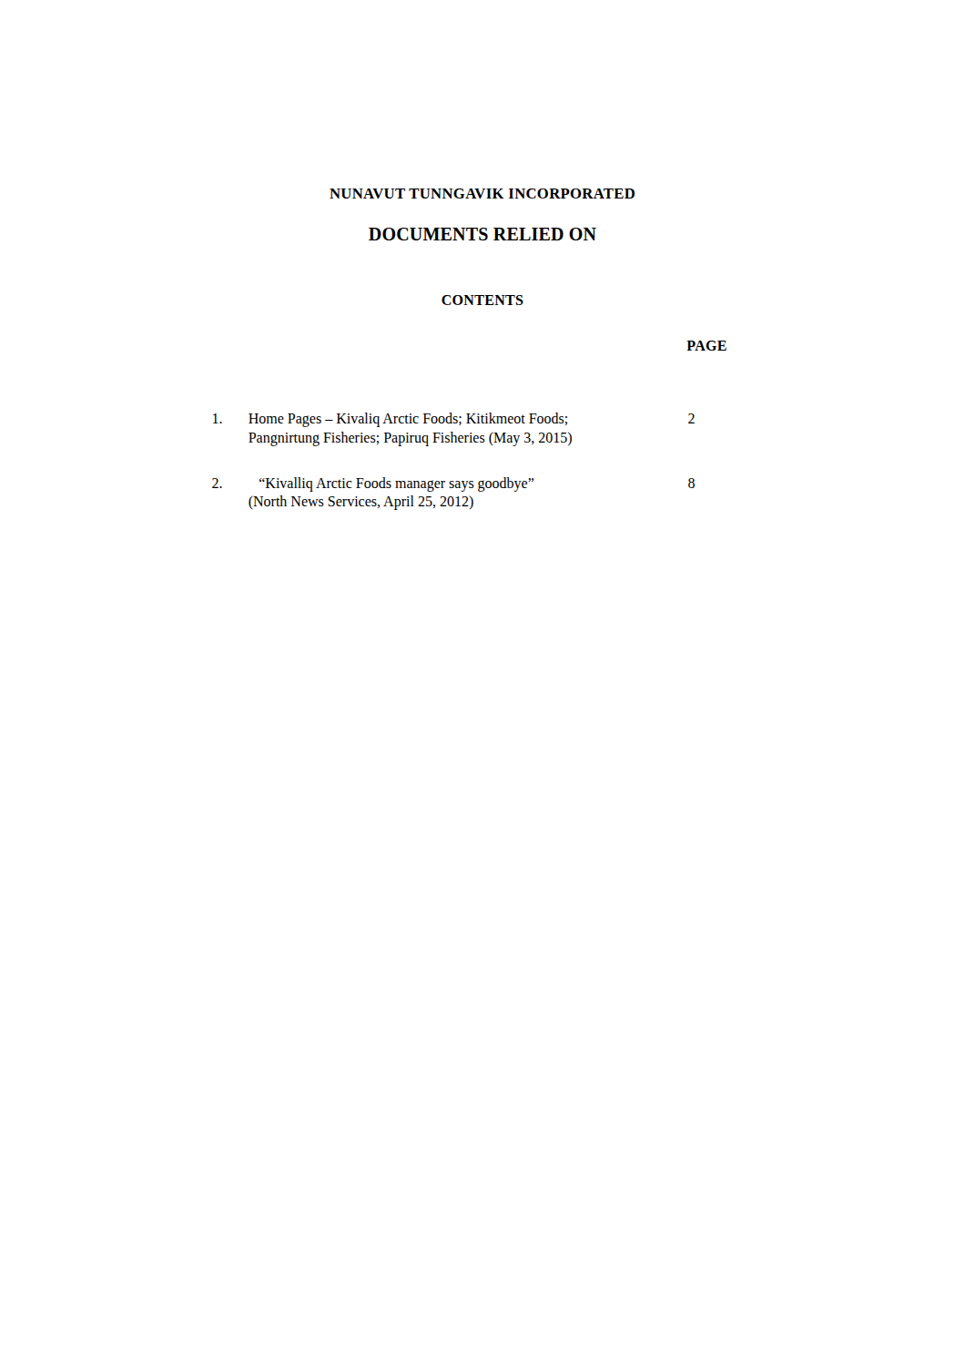Nunavut Tunngavik Incorporated
DOCUMENTS RELIED ON
CONTENTS
PAGE
| 1. | Home Pages – Kivaliq Arctic Foods; Kitikmeot Foods; Pangnirtung Fisheries; Papiruq Fisheries (May 3, 2015) | 2 |
| 2. | “Kivalliq Arctic Foods manager says goodbye” (North News Services, April 25, 2012) | 8 |